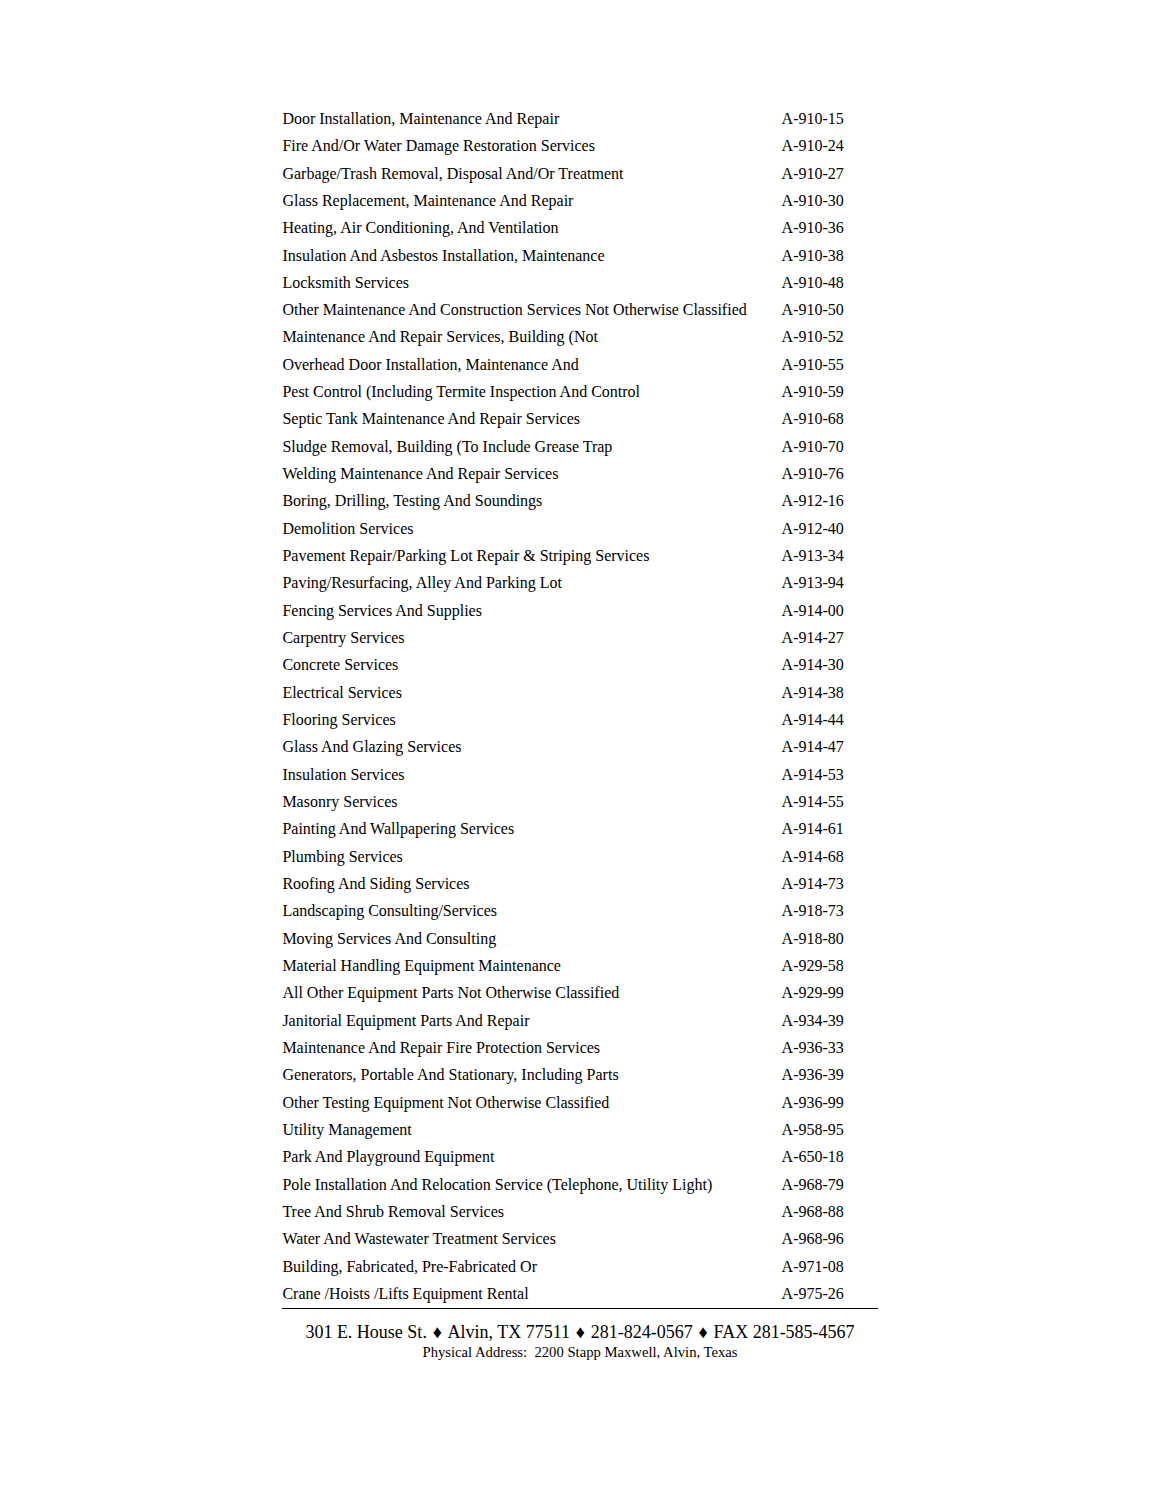| Door Installation, Maintenance And Repair | A-910-15 |
| Fire And/Or Water Damage Restoration Services | A-910-24 |
| Garbage/Trash Removal, Disposal And/Or Treatment | A-910-27 |
| Glass Replacement, Maintenance And Repair | A-910-30 |
| Heating, Air Conditioning, And Ventilation | A-910-36 |
| Insulation And Asbestos Installation, Maintenance | A-910-38 |
| Locksmith Services | A-910-48 |
| Other Maintenance And Construction Services Not Otherwise Classified | A-910-50 |
| Maintenance And Repair Services, Building (Not | A-910-52 |
| Overhead Door Installation, Maintenance And | A-910-55 |
| Pest Control (Including Termite Inspection And Control | A-910-59 |
| Septic Tank Maintenance And Repair Services | A-910-68 |
| Sludge Removal, Building (To Include Grease Trap | A-910-70 |
| Welding Maintenance And Repair Services | A-910-76 |
| Boring, Drilling, Testing And Soundings | A-912-16 |
| Demolition Services | A-912-40 |
| Pavement Repair/Parking Lot Repair & Striping Services | A-913-34 |
| Paving/Resurfacing, Alley And Parking Lot | A-913-94 |
| Fencing Services And Supplies | A-914-00 |
| Carpentry Services | A-914-27 |
| Concrete Services | A-914-30 |
| Electrical Services | A-914-38 |
| Flooring Services | A-914-44 |
| Glass And Glazing Services | A-914-47 |
| Insulation Services | A-914-53 |
| Masonry Services | A-914-55 |
| Painting And Wallpapering Services | A-914-61 |
| Plumbing Services | A-914-68 |
| Roofing And Siding Services | A-914-73 |
| Landscaping Consulting/Services | A-918-73 |
| Moving Services And Consulting | A-918-80 |
| Material Handling Equipment Maintenance | A-929-58 |
| All Other Equipment Parts Not Otherwise Classified | A-929-99 |
| Janitorial Equipment Parts And Repair | A-934-39 |
| Maintenance And Repair Fire Protection Services | A-936-33 |
| Generators, Portable And Stationary, Including Parts | A-936-39 |
| Other Testing Equipment Not Otherwise Classified | A-936-99 |
| Utility Management | A-958-95 |
| Park And Playground Equipment | A-650-18 |
| Pole Installation And Relocation Service (Telephone, Utility Light) | A-968-79 |
| Tree And Shrub Removal Services | A-968-88 |
| Water And Wastewater Treatment Services | A-968-96 |
| Building, Fabricated, Pre-Fabricated Or | A-971-08 |
| Crane /Hoists /Lifts Equipment Rental | A-975-26 |
301 E. House St.♦Alvin, TX 77511♦281-824-0567♦FAX 281-585-4567
Physical Address: 2200 Stapp Maxwell, Alvin, Texas